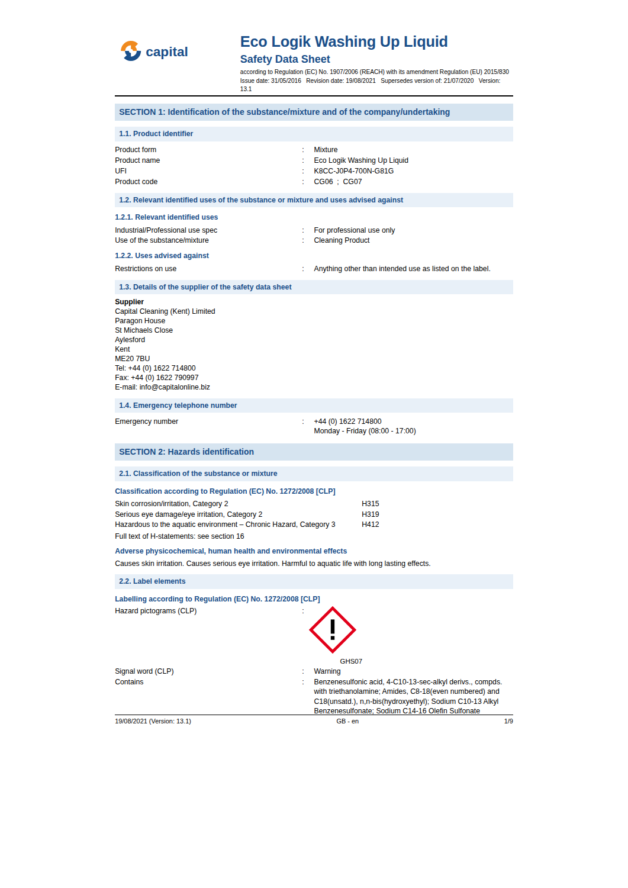capital
Eco Logik Washing Up Liquid
Safety Data Sheet
according to Regulation (EC) No. 1907/2006 (REACH) with its amendment Regulation (EU) 2015/830
Issue date: 31/05/2016 Revision date: 19/08/2021 Supersedes version of: 21/07/2020 Version: 13.1
SECTION 1: Identification of the substance/mixture and of the company/undertaking
1.1. Product identifier
| Product form | : | Mixture |
| Product name | : | Eco Logik Washing Up Liquid |
| UFI | : | K8CC-J0P4-700N-G81G |
| Product code | : | CG06 ; CG07 |
1.2. Relevant identified uses of the substance or mixture and uses advised against
1.2.1. Relevant identified uses
| Industrial/Professional use spec | : | For professional use only |
| Use of the substance/mixture | : | Cleaning Product |
1.2.2. Uses advised against
| Restrictions on use | : | Anything other than intended use as listed on the label. |
1.3. Details of the supplier of the safety data sheet
Supplier
Capital Cleaning (Kent) Limited
Paragon House
St Michaels Close
Aylesford
Kent
ME20 7BU
Tel: +44 (0) 1622 714800
Fax: +44 (0) 1622 790997
E-mail: info@capitalonline.biz
1.4. Emergency telephone number
| Emergency number | : | +44 (0) 1622 714800 Monday - Friday (08:00 - 17:00) |
SECTION 2: Hazards identification
2.1. Classification of the substance or mixture
Classification according to Regulation (EC) No. 1272/2008 [CLP]
| Skin corrosion/irritation, Category 2 | H315 |
| Serious eye damage/eye irritation, Category 2 | H319 |
| Hazardous to the aquatic environment – Chronic Hazard, Category 3 | H412 |
Full text of H-statements: see section 16
Adverse physicochemical, human health and environmental effects
Causes skin irritation. Causes serious eye irritation. Harmful to aquatic life with long lasting effects.
2.2. Label elements
Labelling according to Regulation (EC) No. 1272/2008 [CLP]
Hazard pictograms (CLP)
:
GHS07
| Signal word (CLP) | : | Warning |
| Contains | : | Benzenesulfonic acid, 4-C10-13-sec-alkyl derivs., compds. with triethanolamine; Amides, C8-18(even numbered) and C18(unsatd.), n,n-bis(hydroxyethyl); Sodium C10-13 Alkyl Benzenesulfonate; Sodium C14-16 Olefin Sulfonate |
19/08/2021 (Version: 13.1) GB - en 1/9